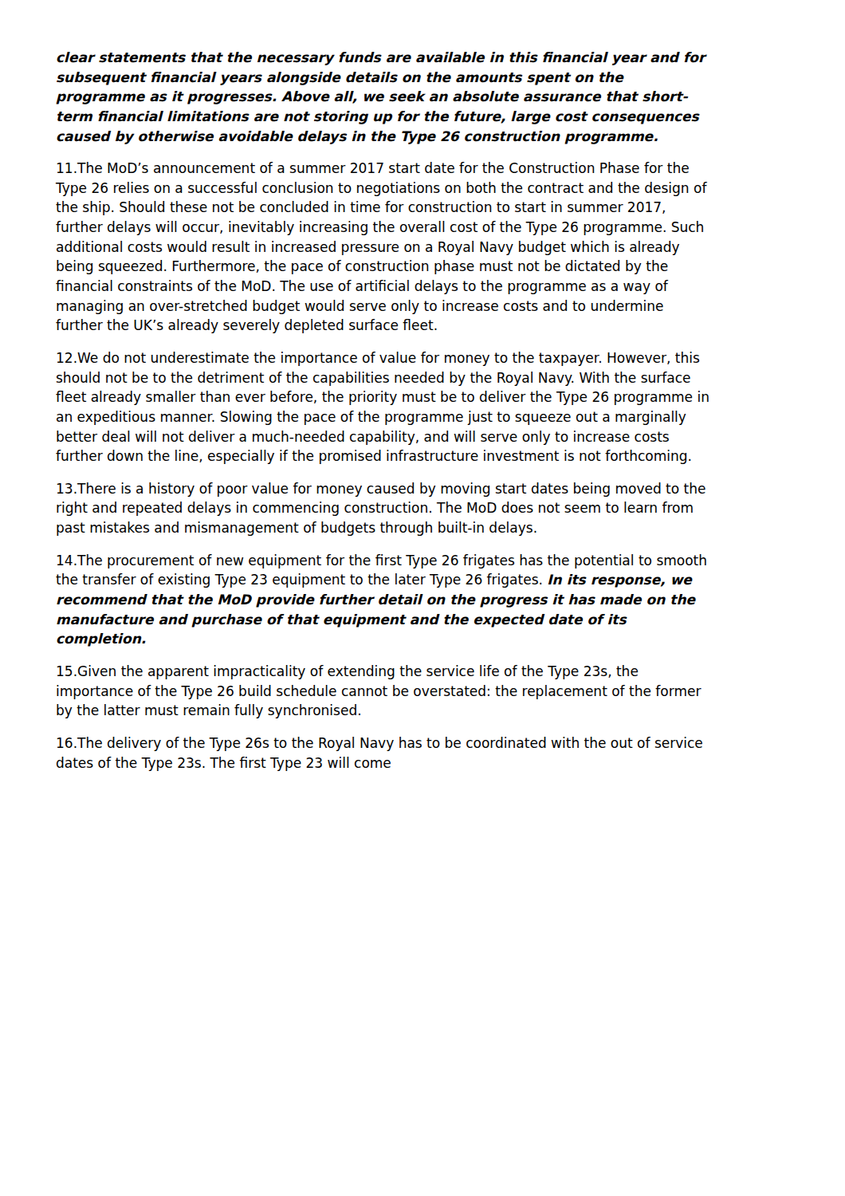clear statements that the necessary funds are available in this financial year and for subsequent financial years alongside details on the amounts spent on the programme as it progresses. Above all, we seek an absolute assurance that short-term financial limitations are not storing up for the future, large cost consequences caused by otherwise avoidable delays in the Type 26 construction programme.
11.The MoD’s announcement of a summer 2017 start date for the Construction Phase for the Type 26 relies on a successful conclusion to negotiations on both the contract and the design of the ship. Should these not be concluded in time for construction to start in summer 2017, further delays will occur, inevitably increasing the overall cost of the Type 26 programme. Such additional costs would result in increased pressure on a Royal Navy budget which is already being squeezed. Furthermore, the pace of construction phase must not be dictated by the financial constraints of the MoD. The use of artificial delays to the programme as a way of managing an over-stretched budget would serve only to increase costs and to undermine further the UK’s already severely depleted surface fleet.
12.We do not underestimate the importance of value for money to the taxpayer. However, this should not be to the detriment of the capabilities needed by the Royal Navy. With the surface fleet already smaller than ever before, the priority must be to deliver the Type 26 programme in an expeditious manner. Slowing the pace of the programme just to squeeze out a marginally better deal will not deliver a much-needed capability, and will serve only to increase costs further down the line, especially if the promised infrastructure investment is not forthcoming.
13.There is a history of poor value for money caused by moving start dates being moved to the right and repeated delays in commencing construction. The MoD does not seem to learn from past mistakes and mismanagement of budgets through built-in delays.
14.The procurement of new equipment for the first Type 26 frigates has the potential to smooth the transfer of existing Type 23 equipment to the later Type 26 frigates. In its response, we recommend that the MoD provide further detail on the progress it has made on the manufacture and purchase of that equipment and the expected date of its completion.
15.Given the apparent impracticality of extending the service life of the Type 23s, the importance of the Type 26 build schedule cannot be overstated: the replacement of the former by the latter must remain fully synchronised.
16.The delivery of the Type 26s to the Royal Navy has to be coordinated with the out of service dates of the Type 23s. The first Type 23 will come